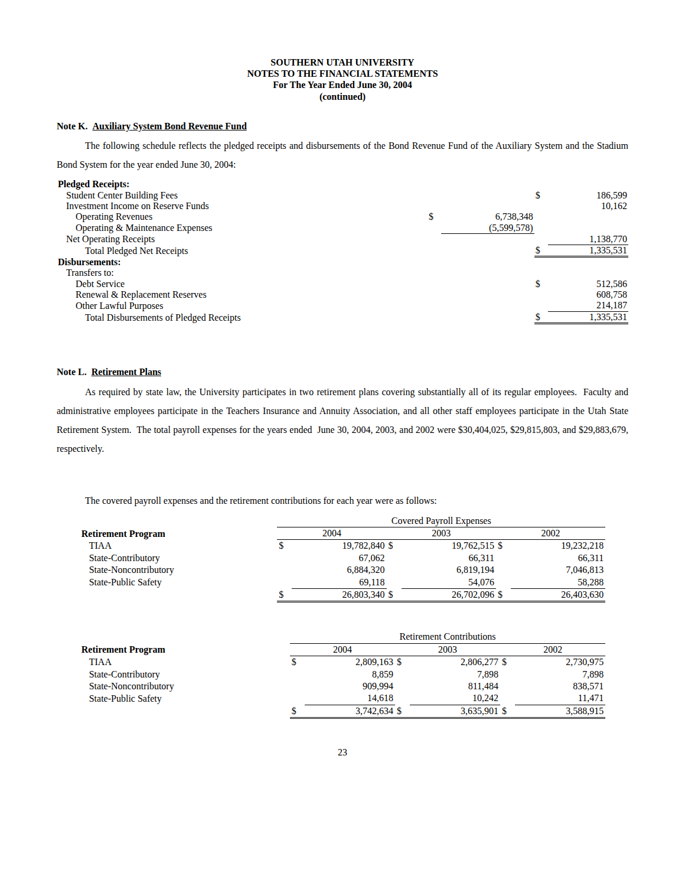SOUTHERN UTAH UNIVERSITY
NOTES TO THE FINANCIAL STATEMENTS
For The Year Ended June 30, 2004
(continued)
Note K. Auxiliary System Bond Revenue Fund
The following schedule reflects the pledged receipts and disbursements of the Bond Revenue Fund of the Auxiliary System and the Stadium Bond System for the year ended June 30, 2004:
| Pledged Receipts: | | | | |
| Student Center Building Fees | | | $ | 186,599 |
| Investment Income on Reserve Funds | | | | 10,162 |
| Operating Revenues | $ | 6,738,348 | | |
| Operating & Maintenance Expenses | | (5,599,578) | | |
| Net Operating Receipts | | | | 1,138,770 |
| Total Pledged Net Receipts | | | $ | 1,335,531 |
| Disbursements: | | | | |
| Transfers to: | | | | |
| Debt Service | | | $ | 512,586 |
| Renewal & Replacement Reserves | | | | 608,758 |
| Other Lawful Purposes | | | | 214,187 |
| Total Disbursements of Pledged Receipts | | | $ | 1,335,531 |
Note L. Retirement Plans
As required by state law, the University participates in two retirement plans covering substantially all of its regular employees. Faculty and administrative employees participate in the Teachers Insurance and Annuity Association, and all other staff employees participate in the Utah State Retirement System. The total payroll expenses for the years ended June 30, 2004, 2003, and 2002 were $30,404,025, $29,815,803, and $29,883,679, respectively.
The covered payroll expenses and the retirement contributions for each year were as follows:
| | Covered Payroll Expenses |
| Retirement Program | 2004 | 2003 | 2002 |
| TIAA | $ | 19,782,840 | $ | 19,762,515 | $ | 19,232,218 |
| State-Contributory | | 67,062 | | 66,311 | | 66,311 |
| State-Noncontributory | | 6,884,320 | | 6,819,194 | | 7,046,813 |
| State-Public Safety | | 69,118 | | 54,076 | | 58,288 |
| | $ | 26,803,340 | $ | 26,702,096 | $ | 26,403,630 |
| | Retirement Contributions |
| Retirement Program | 2004 | 2003 | 2002 |
| TIAA | $ | 2,809,163 | $ | 2,806,277 | $ | 2,730,975 |
| State-Contributory | | 8,859 | | 7,898 | | 7,898 |
| State-Noncontributory | | 909,994 | | 811,484 | | 838,571 |
| State-Public Safety | | 14,618 | | 10,242 | | 11,471 |
| | $ | 3,742,634 | $ | 3,635,901 | $ | 3,588,915 |
23